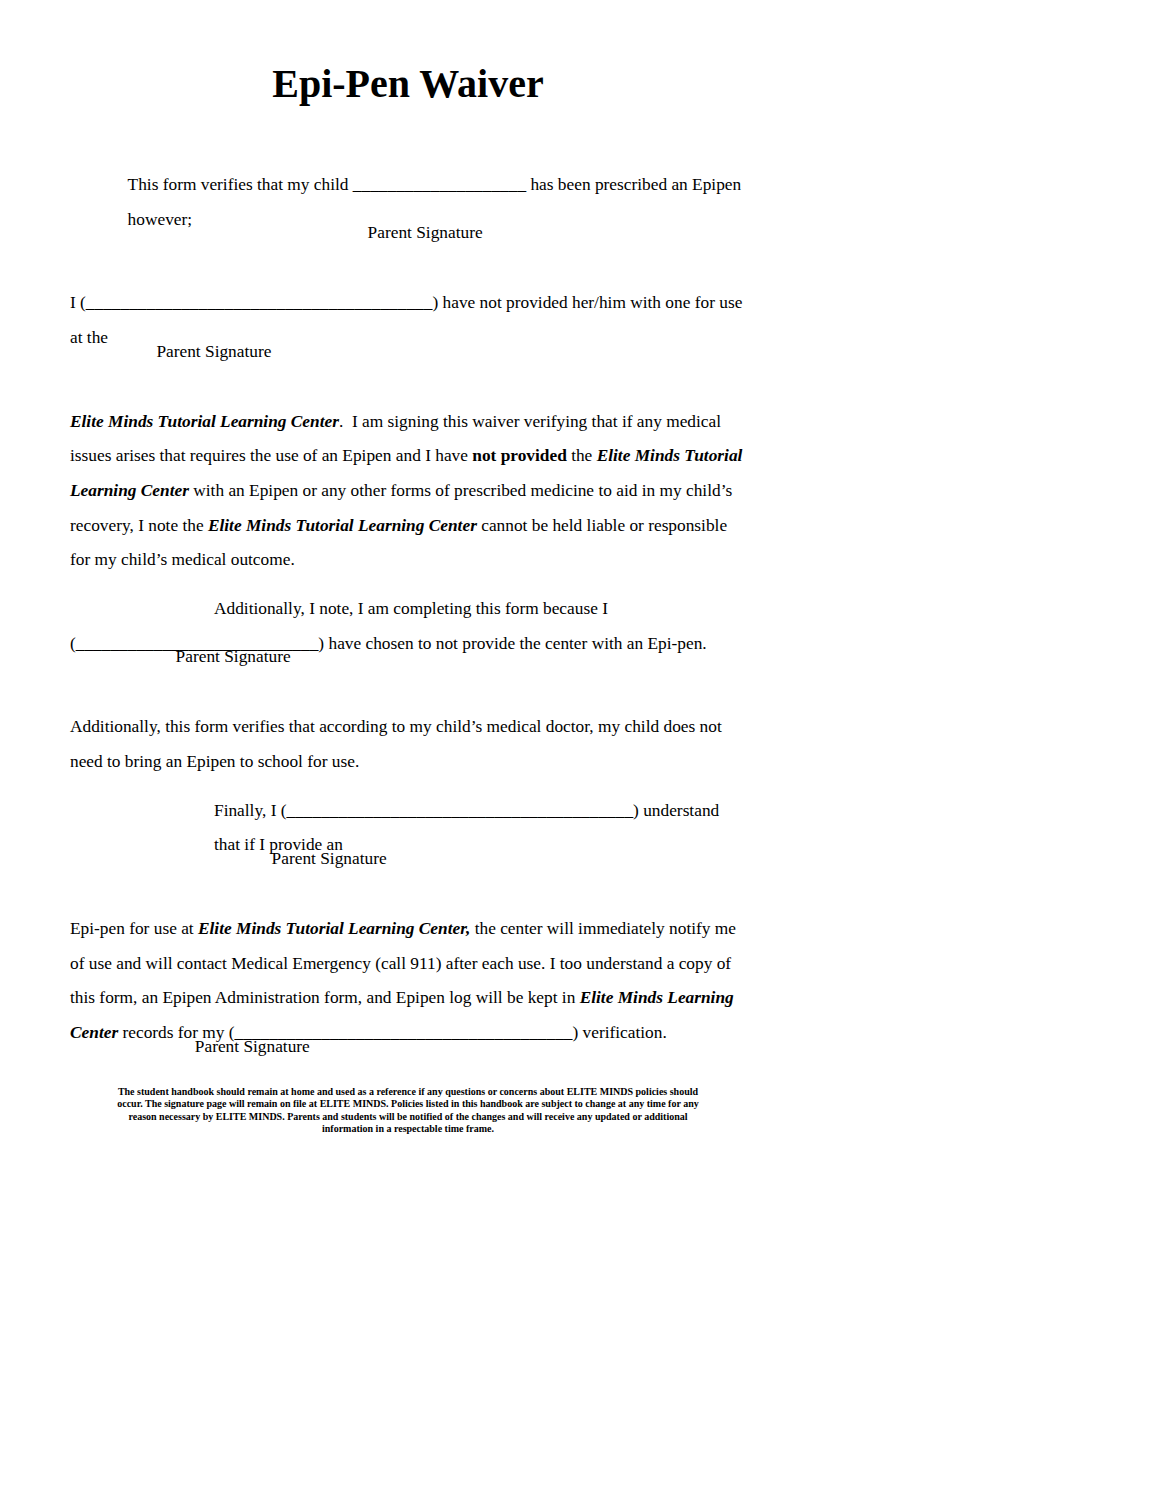Epi-Pen Waiver
This form verifies that my child ____________________ has been prescribed an Epipen however;
Parent Signature
I (________________________________________) have not provided her/him with one for use at the
Parent Signature
Elite Minds Tutorial Learning Center. I am signing this waiver verifying that if any medical issues arises that requires the use of an Epipen and I have not provided the Elite Minds Tutorial Learning Center with an Epipen or any other forms of prescribed medicine to aid in my child’s recovery, I note the Elite Minds Tutorial Learning Center cannot be held liable or responsible for my child’s medical outcome.
Additionally, I note, I am completing this form because I
(____________________________) have chosen to not provide the center with an Epi-pen.
Parent Signature
Additionally, this form verifies that according to my child’s medical doctor, my child does not need to bring an Epipen to school for use.
Finally, I (________________________________________) understand that if I provide an
Parent Signature
Epi-pen for use at Elite Minds Tutorial Learning Center, the center will immediately notify me of use and will contact Medical Emergency (call 911) after each use. I too understand a copy of this form, an Epipen Administration form, and Epipen log will be kept in Elite Minds Learning Center records for my (_______________________________________) verification.
Parent Signature
The student handbook should remain at home and used as a reference if any questions or concerns about ELITE MINDS policies should occur. The signature page will remain on file at ELITE MINDS. Policies listed in this handbook are subject to change at any time for any reason necessary by ELITE MINDS. Parents and students will be notified of the changes and will receive any updated or additional information in a respectable time frame.